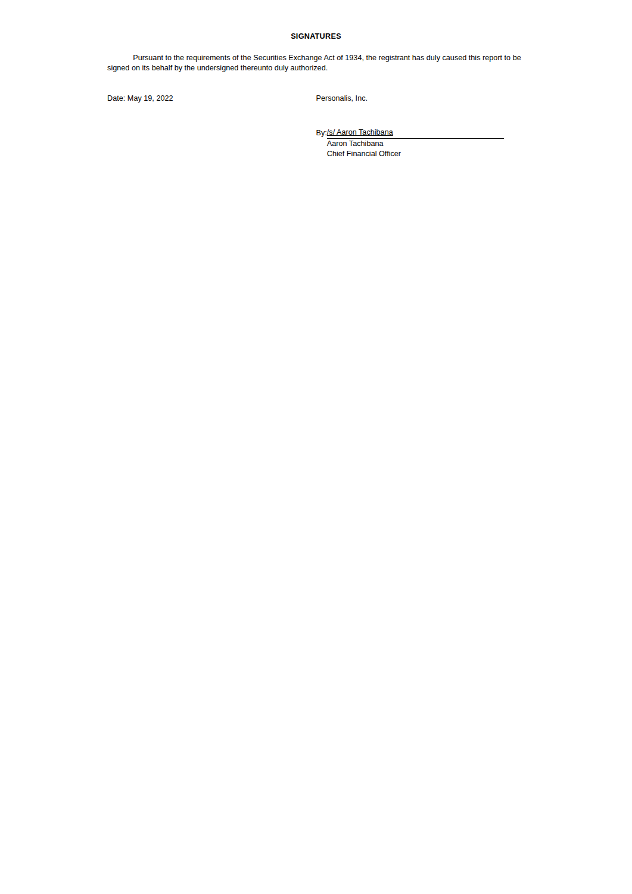SIGNATURES
Pursuant to the requirements of the Securities Exchange Act of 1934, the registrant has duly caused this report to be signed on its behalf by the undersigned thereunto duly authorized.
| Date: May 19, 2022 | Personalis, Inc. / By: / /s/ Aaron Tachibana / / / Aaron Tachibana Chief Financial Officer / |